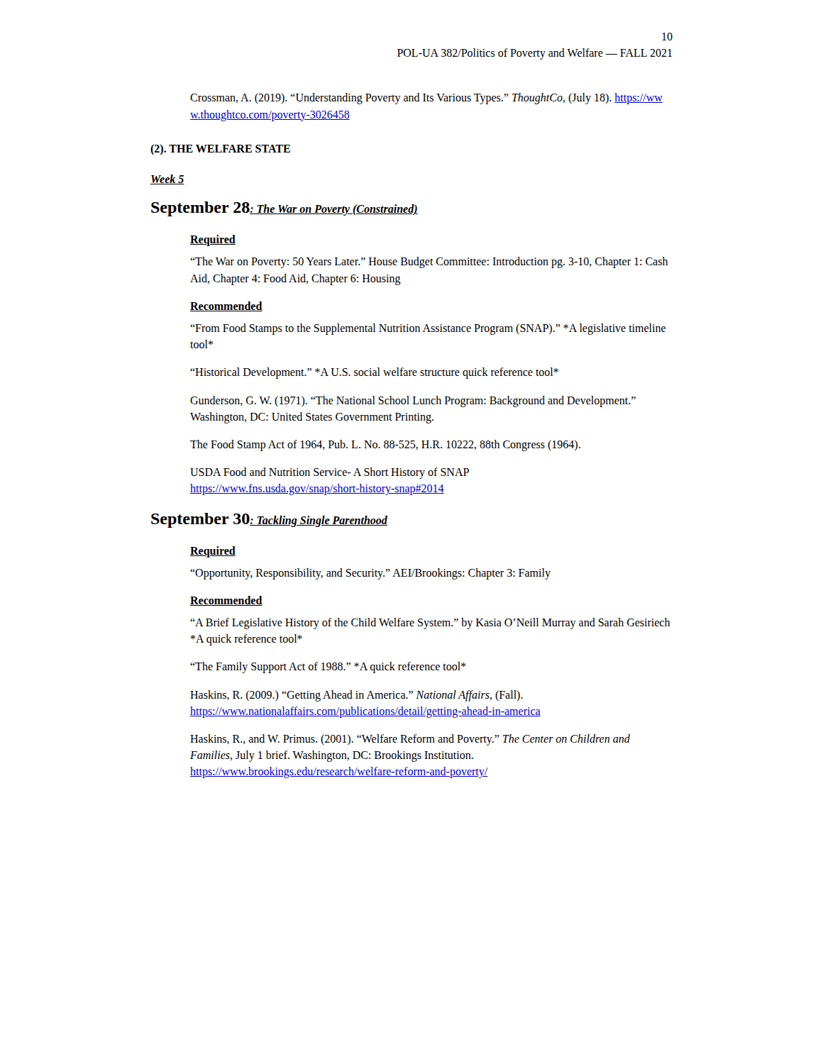10 POL-UA 382/Politics of Poverty and Welfare — FALL 2021
Crossman, A. (2019). “Understanding Poverty and Its Various Types.” ThoughtCo, (July 18). https://www.thoughtco.com/poverty-3026458
(2). THE WELFARE STATE
Week 5
September 28: The War on Poverty (Constrained)
Required
“The War on Poverty: 50 Years Later.” House Budget Committee: Introduction pg. 3-10, Chapter 1: Cash Aid, Chapter 4: Food Aid, Chapter 6: Housing
Recommended
“From Food Stamps to the Supplemental Nutrition Assistance Program (SNAP).” *A legislative timeline tool*
“Historical Development.” *A U.S. social welfare structure quick reference tool*
Gunderson, G. W. (1971). “The National School Lunch Program: Background and Development.” Washington, DC: United States Government Printing.
The Food Stamp Act of 1964, Pub. L. No. 88-525, H.R. 10222, 88th Congress (1964).
USDA Food and Nutrition Service- A Short History of SNAP
https://www.fns.usda.gov/snap/short-history-snap#2014
September 30: Tackling Single Parenthood
Required
“Opportunity, Responsibility, and Security.” AEI/Brookings: Chapter 3: Family
Recommended
“A Brief Legislative History of the Child Welfare System.” by Kasia O’Neill Murray and Sarah Gesiriech *A quick reference tool*
“The Family Support Act of 1988.” *A quick reference tool*
Haskins, R. (2009.) “Getting Ahead in America.” National Affairs, (Fall).
https://www.nationalaffairs.com/publications/detail/getting-ahead-in-america
Haskins, R., and W. Primus. (2001). “Welfare Reform and Poverty.” The Center on Children and Families, July 1 brief. Washington, DC: Brookings Institution.
https://www.brookings.edu/research/welfare-reform-and-poverty/